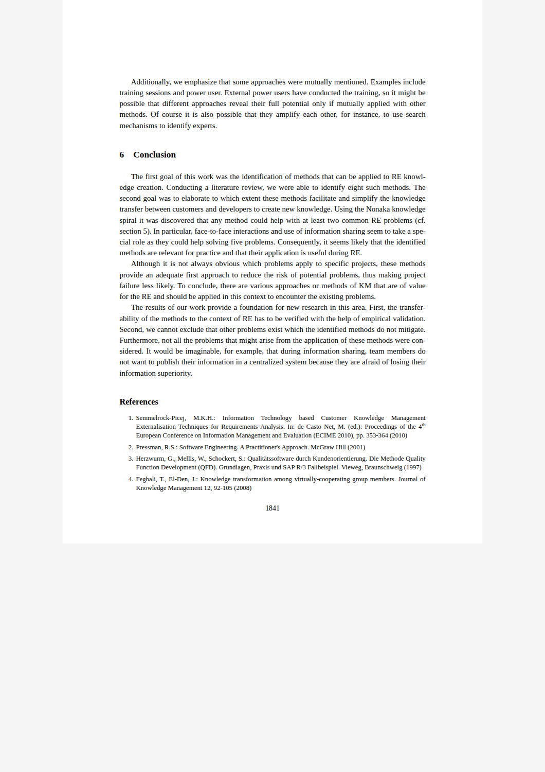Additionally, we emphasize that some approaches were mutually mentioned. Examples include training sessions and power user. External power users have conducted the training, so it might be possible that different approaches reveal their full potential only if mutually applied with other methods. Of course it is also possible that they amplify each other, for instance, to use search mechanisms to identify experts.
6 Conclusion
The first goal of this work was the identification of methods that can be applied to RE knowledge creation. Conducting a literature review, we were able to identify eight such methods. The second goal was to elaborate to which extent these methods facilitate and simplify the knowledge transfer between customers and developers to create new knowledge. Using the Nonaka knowledge spiral it was discovered that any method could help with at least two common RE problems (cf. section 5). In particular, face-to-face interactions and use of information sharing seem to take a special role as they could help solving five problems. Consequently, it seems likely that the identified methods are relevant for practice and that their application is useful during RE.
Although it is not always obvious which problems apply to specific projects, these methods provide an adequate first approach to reduce the risk of potential problems, thus making project failure less likely. To conclude, there are various approaches or methods of KM that are of value for the RE and should be applied in this context to encounter the existing problems.
The results of our work provide a foundation for new research in this area. First, the transferability of the methods to the context of RE has to be verified with the help of empirical validation. Second, we cannot exclude that other problems exist which the identified methods do not mitigate. Furthermore, not all the problems that might arise from the application of these methods were considered. It would be imaginable, for example, that during information sharing, team members do not want to publish their information in a centralized system because they are afraid of losing their information superiority.
References
Semmelrock-Picej, M.K.H.: Information Technology based Customer Knowledge Management Externalisation Techniques for Requirements Analysis. In: de Casto Net, M. (ed.): Proceedings of the 4th European Conference on Information Management and Evaluation (ECIME 2010), pp. 353-364 (2010)
Pressman, R.S.: Software Engineering. A Practitioner's Approach. McGraw Hill (2001)
Herzwurm, G., Mellis, W., Schockert, S.: Qualitätssoftware durch Kundenorientierung. Die Methode Quality Function Development (QFD). Grundlagen, Praxis und SAP R/3 Fallbeispiel. Vieweg, Braunschweig (1997)
Feghali, T., El-Den, J.: Knowledge transformation among virtually-cooperating group members. Journal of Knowledge Management 12, 92-105 (2008)
1841